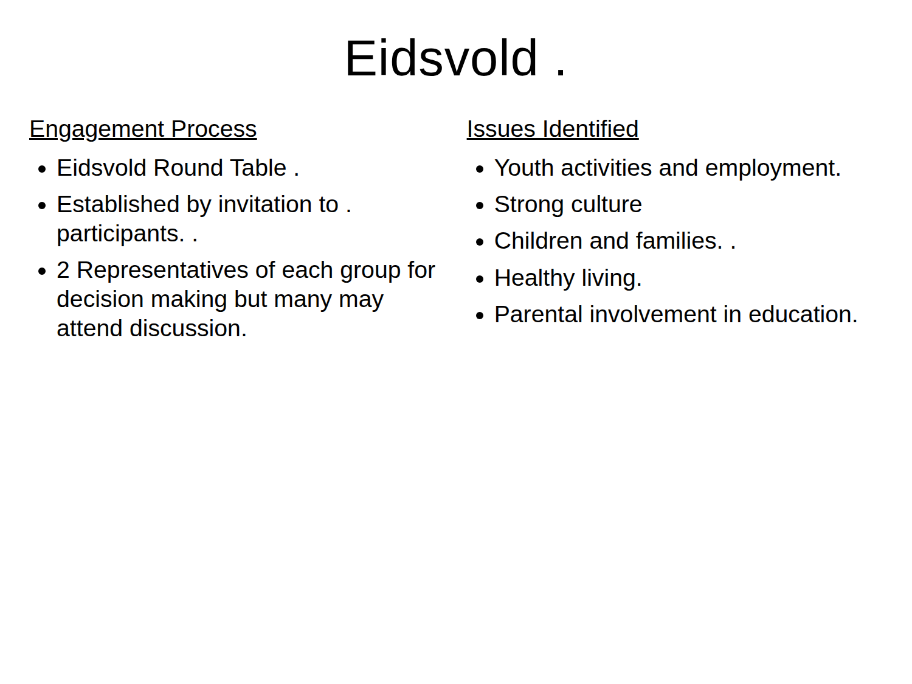Eidsvold .
Engagement Process
Eidsvold Round Table .
Established by invitation to . participants. .
2 Representatives of each group for decision making but many may attend discussion.
Issues Identified
Youth activities and employment.
Strong culture
Children and families. .
Healthy living.
Parental involvement in education.